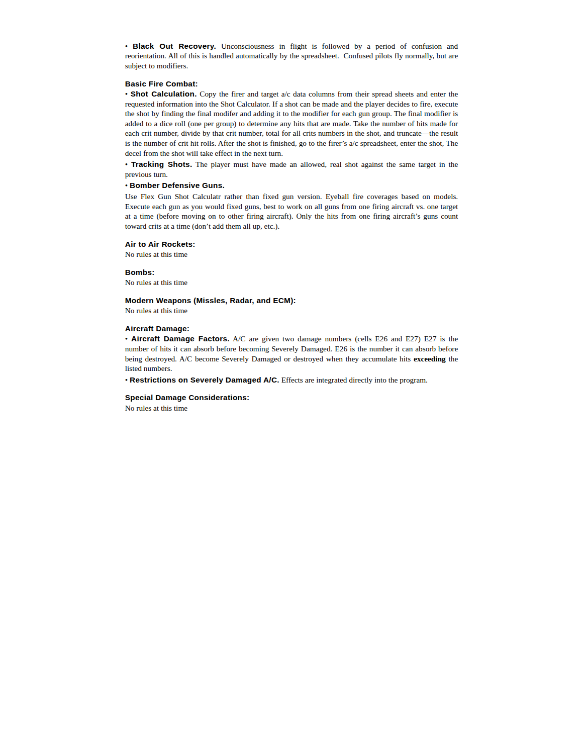• Black Out Recovery. Unconsciousness in flight is followed by a period of confusion and reorientation. All of this is handled automatically by the spreadsheet. Confused pilots fly normally, but are subject to modifiers.
Basic Fire Combat:
• Shot Calculation. Copy the firer and target a/c data columns from their spread sheets and enter the requested information into the Shot Calculator. If a shot can be made and the player decides to fire, execute the shot by finding the final modifer and adding it to the modifier for each gun group. The final modifier is added to a dice roll (one per group) to determine any hits that are made. Take the number of hits made for each crit number, divide by that crit number, total for all crits numbers in the shot, and truncate—the result is the number of crit hit rolls. After the shot is finished, go to the firer’s a/c spreadsheet, enter the shot, The decel from the shot will take effect in the next turn.
• Tracking Shots. The player must have made an allowed, real shot against the same target in the previous turn.
• Bomber Defensive Guns.
Use Flex Gun Shot Calculatr rather than fixed gun version. Eyeball fire coverages based on models. Execute each gun as you would fixed guns, best to work on all guns from one firing aircraft vs. one target at a time (before moving on to other firing aircraft). Only the hits from one firing aircraft’s guns count toward crits at a time (don’t add them all up, etc.).
Air to Air Rockets:
No rules at this time
Bombs:
No rules at this time
Modern Weapons (Missles, Radar, and ECM):
No rules at this time
Aircraft Damage:
• Aircraft Damage Factors. A/C are given two damage numbers (cells E26 and E27) E27 is the number of hits it can absorb before becoming Severely Damaged. E26 is the number it can absorb before being destroyed. A/C become Severely Damaged or destroyed when they accumulate hits exceeding the listed numbers.
• Restrictions on Severely Damaged A/C. Effects are integrated directly into the program.
Special Damage Considerations:
No rules at this time